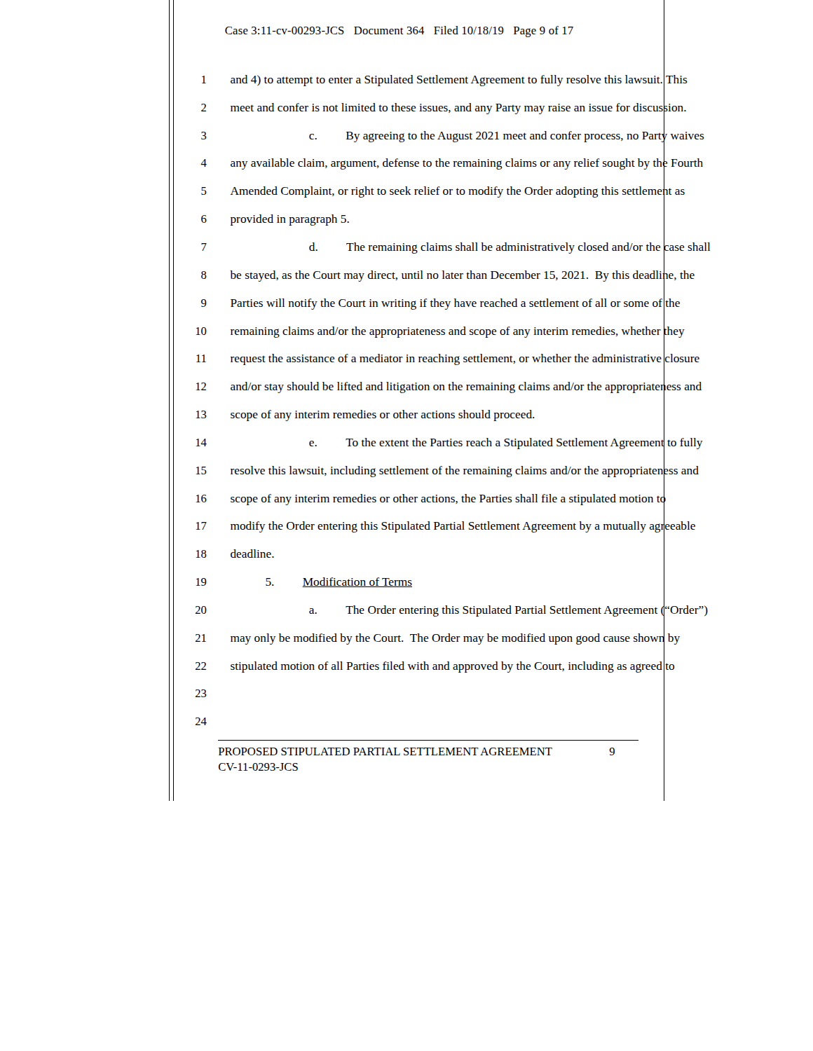Case 3:11-cv-00293-JCS Document 364 Filed 10/18/19 Page 9 of 17
and 4) to attempt to enter a Stipulated Settlement Agreement to fully resolve this lawsuit. This
meet and confer is not limited to these issues, and any Party may raise an issue for discussion.
c. By agreeing to the August 2021 meet and confer process, no Party waives
any available claim, argument, defense to the remaining claims or any relief sought by the Fourth
Amended Complaint, or right to seek relief or to modify the Order adopting this settlement as
provided in paragraph 5.
d. The remaining claims shall be administratively closed and/or the case shall
be stayed, as the Court may direct, until no later than December 15, 2021. By this deadline, the
Parties will notify the Court in writing if they have reached a settlement of all or some of the
remaining claims and/or the appropriateness and scope of any interim remedies, whether they
request the assistance of a mediator in reaching settlement, or whether the administrative closure
and/or stay should be lifted and litigation on the remaining claims and/or the appropriateness and
scope of any interim remedies or other actions should proceed.
e. To the extent the Parties reach a Stipulated Settlement Agreement to fully
resolve this lawsuit, including settlement of the remaining claims and/or the appropriateness and
scope of any interim remedies or other actions, the Parties shall file a stipulated motion to
modify the Order entering this Stipulated Partial Settlement Agreement by a mutually agreeable
deadline.
5. Modification of Terms
a. The Order entering this Stipulated Partial Settlement Agreement (“Order”)
may only be modified by the Court. The Order may be modified upon good cause shown by
stipulated motion of all Parties filed with and approved by the Court, including as agreed to
PROPOSED STIPULATED PARTIAL SETTLEMENT AGREEMENT
9
CV-11-0293-JCS